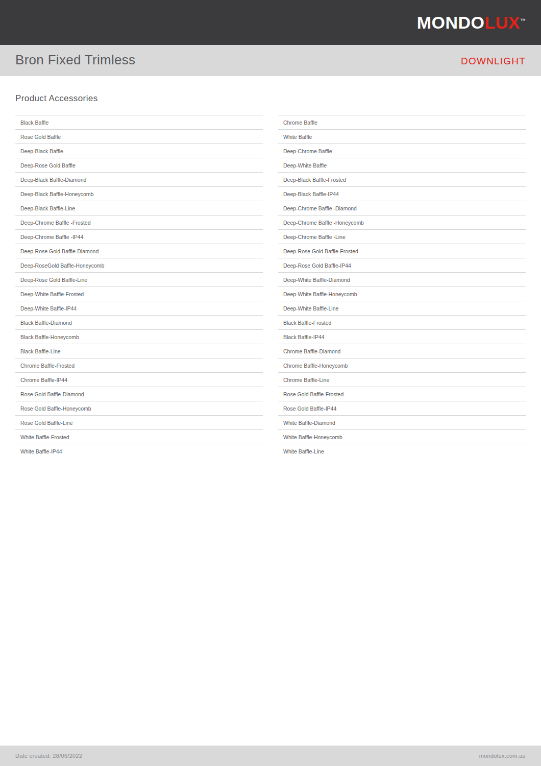MONDOLUX™
Bron Fixed Trimless
DOWNLIGHT
Product Accessories
| Black Baffle | | Chrome Baffle |
| Rose Gold Baffle | | White Baffle |
| Deep-Black Baffle | | Deep-Chrome Baffle |
| Deep-Rose Gold Baffle | | Deep-White Baffle |
| Deep-Black Baffle-Diamond | | Deep-Black Baffle-Frosted |
| Deep-Black Baffle-Honeycomb | | Deep-Black Baffle-IP44 |
| Deep-Black Baffle-Line | | Deep-Chrome Baffle -Diamond |
| Deep-Chrome Baffle -Frosted | | Deep-Chrome Baffle -Honeycomb |
| Deep-Chrome Baffle -IP44 | | Deep-Chrome Baffle -Line |
| Deep-Rose Gold Baffle-Diamond | | Deep-Rose Gold Baffle-Frosted |
| Deep-RoseGold Baffle-Honeycomb | | Deep-Rose Gold Baffle-IP44 |
| Deep-Rose Gold Baffle-Line | | Deep-White Baffle-Diamond |
| Deep-White Baffle-Frosted | | Deep-White Baffle-Honeycomb |
| Deep-White Baffle-IP44 | | Deep-White Baffle-Line |
| Black Baffle-Diamond | | Black Baffle-Frosted |
| Black Baffle-Honeycomb | | Black Baffle-IP44 |
| Black Baffle-Line | | Chrome Baffle-Diamond |
| Chrome Baffle-Frosted | | Chrome Baffle-Honeycomb |
| Chrome Baffle-IP44 | | Chrome Baffle-Line |
| Rose Gold Baffle-Diamond | | Rose Gold Baffle-Frosted |
| Rose Gold Baffle-Honeycomb | | Rose Gold Baffle-IP44 |
| Rose Gold Baffle-Line | | White Baffle-Diamond |
| White Baffle-Frosted | | White Baffle-Honeycomb |
| White Baffle-IP44 | | White Baffle-Line |
Date created: 28/06/2022
mondolux.com.au